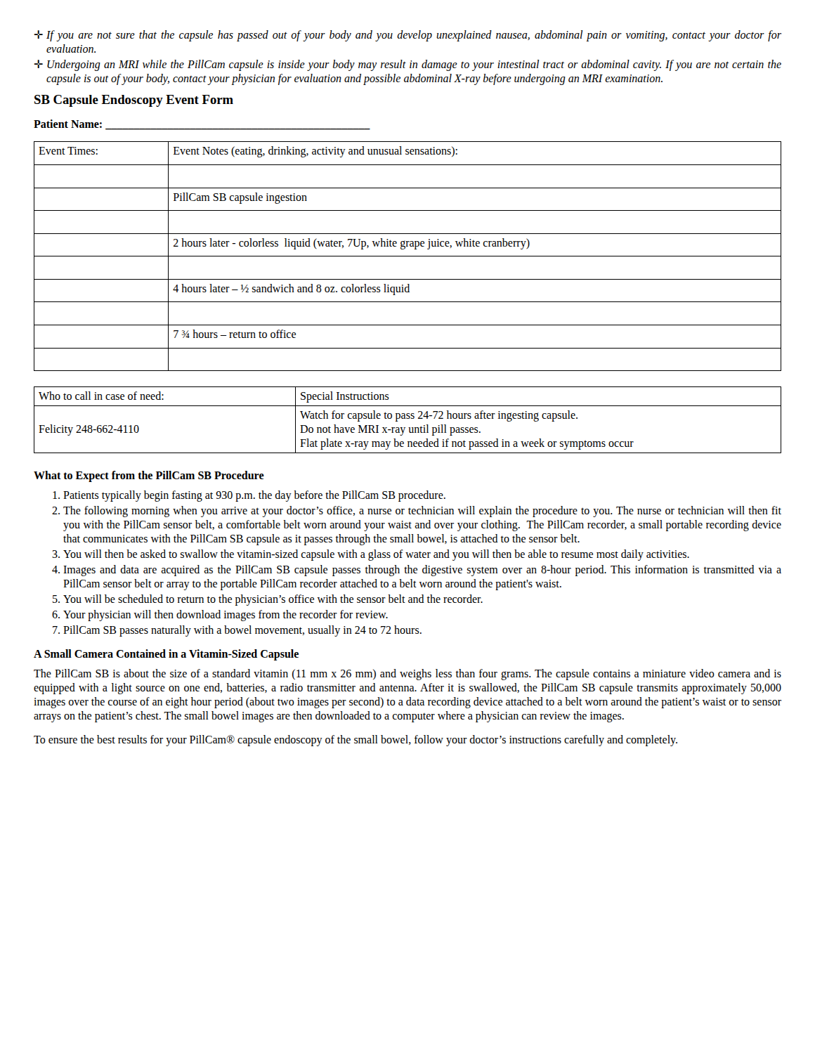✛ If you are not sure that the capsule has passed out of your body and you develop unexplained nausea, abdominal pain or vomiting, contact your doctor for evaluation.
✛ Undergoing an MRI while the PillCam capsule is inside your body may result in damage to your intestinal tract or abdominal cavity. If you are not certain the capsule is out of your body, contact your physician for evaluation and possible abdominal X-ray before undergoing an MRI examination.
SB Capsule Endoscopy Event Form
Patient Name: _______________________________________________
| Event Times: | Event Notes (eating, drinking, activity and unusual sensations): |
| | PillCam SB capsule ingestion |
| | 2 hours later - colorless liquid (water, 7Up, white grape juice, white cranberry) |
| | 4 hours later – ½ sandwich and 8 oz. colorless liquid |
| | 7 ¾ hours – return to office |
| Who to call in case of need: | Special Instructions |
| Felicity 248-662-4110 | Watch for capsule to pass 24-72 hours after ingesting capsule. Do not have MRI x-ray until pill passes. Flat plate x-ray may be needed if not passed in a week or symptoms occur |
What to Expect from the PillCam SB Procedure
Patients typically begin fasting at 930 p.m. the day before the PillCam SB procedure.
The following morning when you arrive at your doctor’s office, a nurse or technician will explain the procedure to you. The nurse or technician will then fit you with the PillCam sensor belt, a comfortable belt worn around your waist and over your clothing. The PillCam recorder, a small portable recording device that communicates with the PillCam SB capsule as it passes through the small bowel, is attached to the sensor belt.
You will then be asked to swallow the vitamin-sized capsule with a glass of water and you will then be able to resume most daily activities.
Images and data are acquired as the PillCam SB capsule passes through the digestive system over an 8-hour period. This information is transmitted via a PillCam sensor belt or array to the portable PillCam recorder attached to a belt worn around the patient's waist.
You will be scheduled to return to the physician’s office with the sensor belt and the recorder.
Your physician will then download images from the recorder for review.
PillCam SB passes naturally with a bowel movement, usually in 24 to 72 hours.
A Small Camera Contained in a Vitamin-Sized Capsule
The PillCam SB is about the size of a standard vitamin (11 mm x 26 mm) and weighs less than four grams. The capsule contains a miniature video camera and is equipped with a light source on one end, batteries, a radio transmitter and antenna. After it is swallowed, the PillCam SB capsule transmits approximately 50,000 images over the course of an eight hour period (about two images per second) to a data recording device attached to a belt worn around the patient’s waist or to sensor arrays on the patient’s chest. The small bowel images are then downloaded to a computer where a physician can review the images.
To ensure the best results for your PillCam® capsule endoscopy of the small bowel, follow your doctor’s instructions carefully and completely.